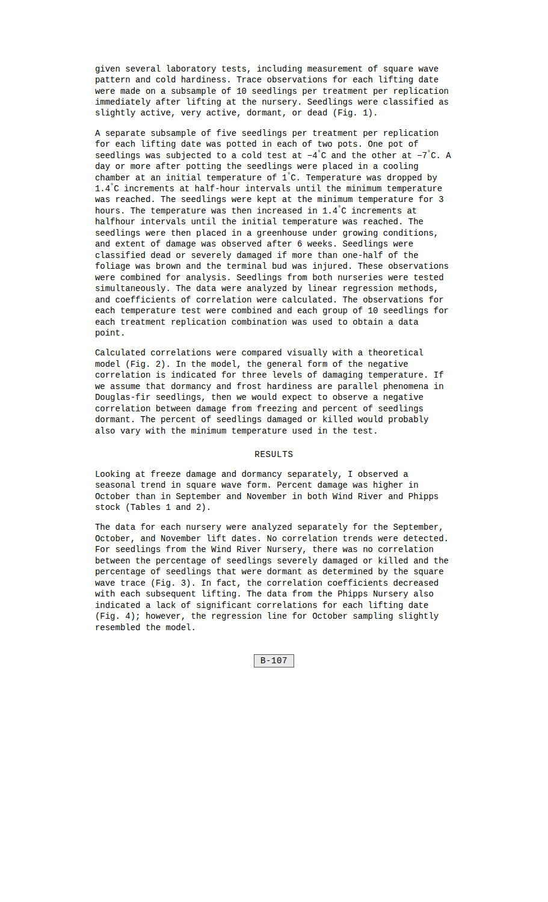given several laboratory tests, including measurement of square wave pattern and cold hardiness. Trace observations for each lifting date were made on a subsample of 10 seedlings per treatment per replication immediately after lifting at the nursery. Seedlings were classified as slightly active, very active, dormant, or dead (Fig. 1).
A separate subsample of five seedlings per treatment per replication for each lifting date was potted in each of two pots. One pot of seedlings was subjected to a cold test at −4°C and the other at −7°C. A day or more after potting the seedlings were placed in a cooling chamber at an initial temperature of 1°C. Temperature was dropped by 1.4°C increments at half-hour intervals until the minimum temperature was reached. The seedlings were kept at the minimum temperature for 3 hours. The temperature was then increased in 1.4°C increments at halfhour intervals until the initial temperature was reached. The seedlings were then placed in a greenhouse under growing conditions, and extent of damage was observed after 6 weeks. Seedlings were classified dead or severely damaged if more than one-half of the foliage was brown and the terminal bud was injured. These observations were combined for analysis. Seedlings from both nurseries were tested simultaneously. The data were analyzed by linear regression methods, and coefficients of correlation were calculated. The observations for each temperature test were combined and each group of 10 seedlings for each treatment replication combination was used to obtain a data point.
Calculated correlations were compared visually with a theoretical model (Fig. 2). In the model, the general form of the negative correlation is indicated for three levels of damaging temperature. If we assume that dormancy and frost hardiness are parallel phenomena in Douglas-fir seedlings, then we would expect to observe a negative correlation between damage from freezing and percent of seedlings dormant. The percent of seedlings damaged or killed would probably also vary with the minimum temperature used in the test.
RESULTS
Looking at freeze damage and dormancy separately, I observed a seasonal trend in square wave form. Percent damage was higher in October than in September and November in both Wind River and Phipps stock (Tables 1 and 2).
The data for each nursery were analyzed separately for the September, October, and November lift dates. No correlation trends were detected. For seedlings from the Wind River Nursery, there was no correlation between the percentage of seedlings severely damaged or killed and the percentage of seedlings that were dormant as determined by the square wave trace (Fig. 3). In fact, the correlation coefficients decreased with each subsequent lifting. The data from the Phipps Nursery also indicated a lack of significant correlations for each lifting date (Fig. 4); however, the regression line for October sampling slightly resembled the model.
B-107